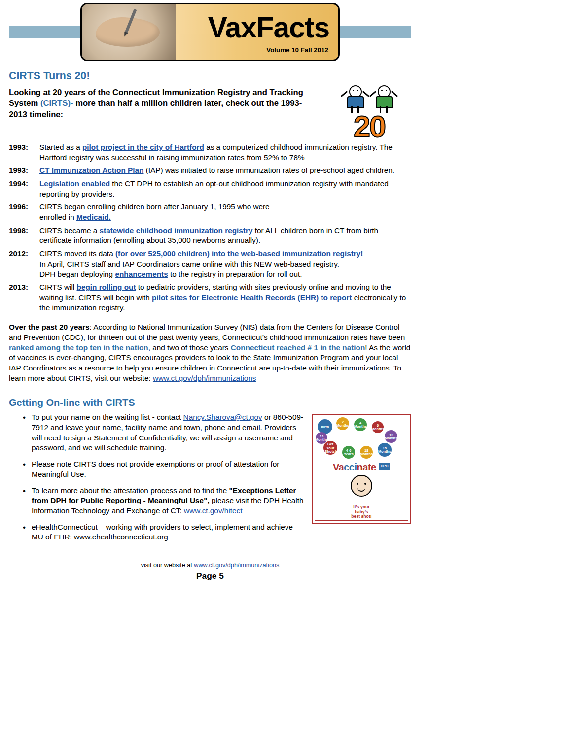VaxFacts
Volume 10 Fall 2012
CIRTS Turns 20!
20
Looking at 20 years of the Connecticut Immunization Registry and Tracking System (CIRTS)- more than half a million children later, check out the 1993-2013 timeline:
| 1993: | Started as a pilot project in the city of Hartford as a computerized childhood immunization registry. The Hartford registry was successful in raising immunization rates from 52% to 78% |
| 1993: | CT Immunization Action Plan (IAP) was initiated to raise immunization rates of pre-school aged children. |
| 1994: | Legislation enabled the CT DPH to establish an opt-out childhood immunization registry with mandated reporting by providers. |
| 1996: | CIRTS began enrolling children born after January 1, 1995 who were enrolled in Medicaid. |
| 1998: | CIRTS became a statewide childhood immunization registry for ALL children born in CT from birth certificate information (enrolling about 35,000 newborns annually). |
| 2012: | CIRTS moved its data (for over 525,000 children) into the web-based immunization registry! In April, CIRTS staff and IAP Coordinators came online with this NEW web-based registry. DPH began deploying enhancements to the registry in preparation for roll out. |
| 2013: | CIRTS will begin rolling out to pediatric providers, starting with sites previously online and moving to the waiting list. CIRTS will begin with pilot sites for Electronic Health Records (EHR) to report electronically to the immunization registry. |
Over the past 20 years: According to National Immunization Survey (NIS) data from the Centers for Disease Control and Prevention (CDC), for thirteen out of the past twenty years, Connecticut’s childhood immunization rates have been ranked among the top ten in the nation, and two of those years Connecticut reached # 1 in the nation! As the world of vaccines is ever-changing, CIRTS encourages providers to look to the State Immunization Program and your local IAP Coordinators as a resource to help you ensure children in Connecticut are up-to-date with their immunizations. To learn more about CIRTS, visit our website: www.ct.gov/dph/immunizations
Getting On-line with CIRTS
Birth
2
Months
4
Months
6
Months
12
Months
15
Months
18
Months
4-6
Years
Get Your
Shots!
15
Months
Vaccinate DPH
It’s your
baby’s
best shot!
To put your name on the waiting list - contact Nancy.Sharova@ct.gov or 860-509-7912 and leave your name, facility name and town, phone and email. Providers will need to sign a Statement of Confidentiality, we will assign a username and password, and we will schedule training.
Please note CIRTS does not provide exemptions or proof of attestation for Meaningful Use.
To learn more about the attestation process and to find the "Exceptions Letter from DPH for Public Reporting - Meaningful Use", please visit the DPH Health Information Technology and Exchange of CT: www.ct.gov/hitect
eHealthConnecticut – working with providers to select, implement and achieve MU of EHR: www.ehealthconnecticut.org
visit our website at www.ct.gov/dph/immunizations
Page 5